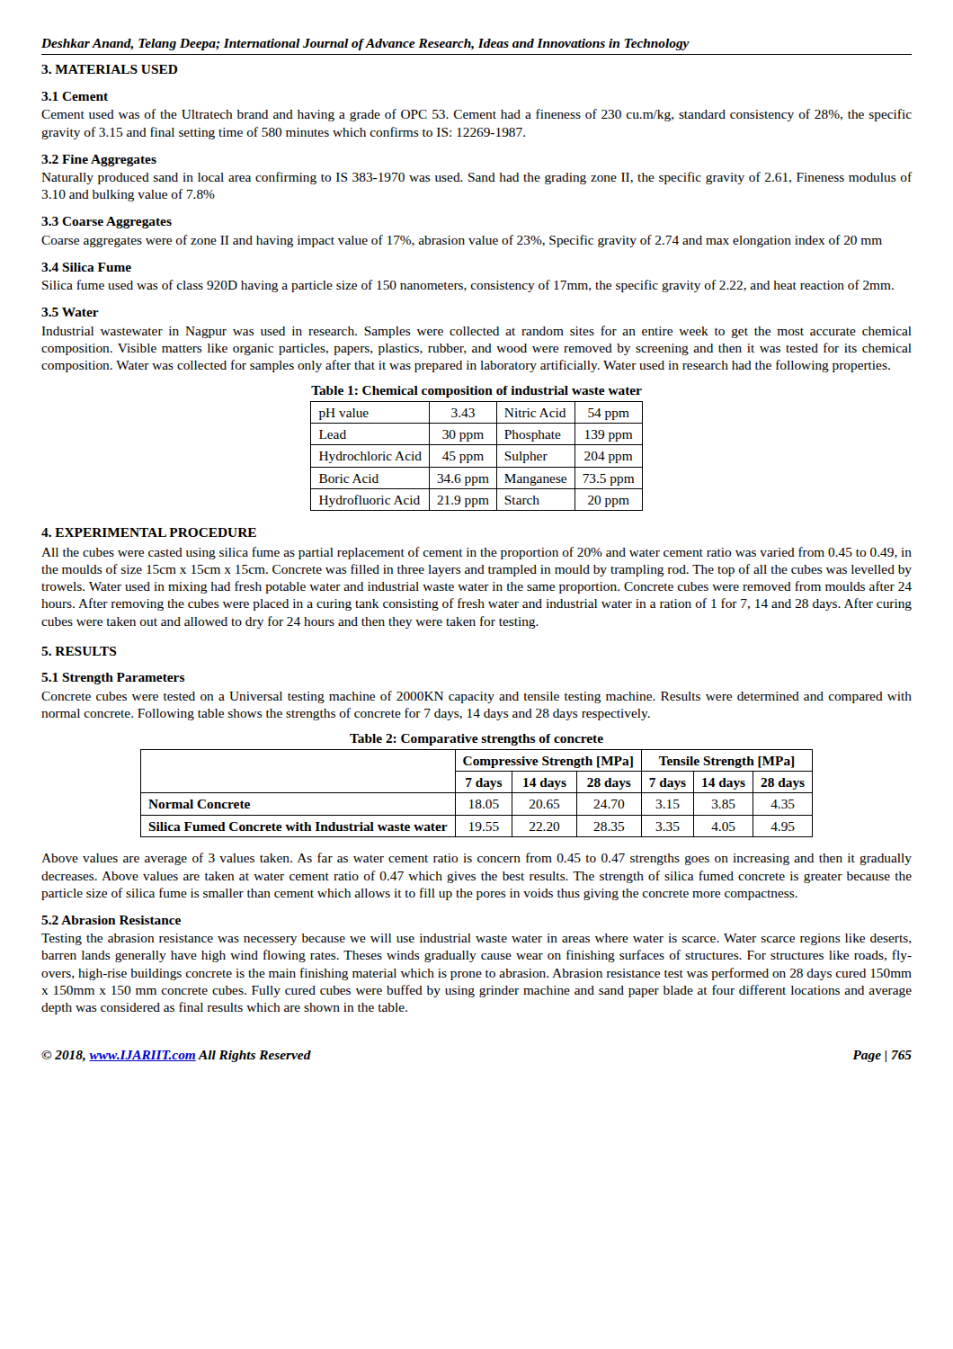Deshkar Anand, Telang Deepa; International Journal of Advance Research, Ideas and Innovations in Technology
3. MATERIALS USED
3.1 Cement
Cement used was of the Ultratech brand and having a grade of OPC 53. Cement had a fineness of 230 cu.m/kg, standard consistency of 28%, the specific gravity of 3.15 and final setting time of 580 minutes which confirms to IS: 12269-1987.
3.2 Fine Aggregates
Naturally produced sand in local area confirming to IS 383-1970 was used. Sand had the grading zone II, the specific gravity of 2.61, Fineness modulus of 3.10 and bulking value of 7.8%
3.3 Coarse Aggregates
Coarse aggregates were of zone II and having impact value of 17%, abrasion value of 23%, Specific gravity of 2.74 and max elongation index of 20 mm
3.4 Silica Fume
Silica fume used was of class 920D having a particle size of 150 nanometers, consistency of 17mm, the specific gravity of 2.22, and heat reaction of 2mm.
3.5 Water
Industrial wastewater in Nagpur was used in research. Samples were collected at random sites for an entire week to get the most accurate chemical composition. Visible matters like organic particles, papers, plastics, rubber, and wood were removed by screening and then it was tested for its chemical composition. Water was collected for samples only after that it was prepared in laboratory artificially. Water used in research had the following properties.
Table 1: Chemical composition of industrial waste water
| pH value | 3.43 | Nitric Acid | 54 ppm |
| Lead | 30 ppm | Phosphate | 139 ppm |
| Hydrochloric Acid | 45 ppm | Sulpher | 204 ppm |
| Boric Acid | 34.6 ppm | Manganese | 73.5 ppm |
| Hydrofluoric Acid | 21.9 ppm | Starch | 20 ppm |
4. EXPERIMENTAL PROCEDURE
All the cubes were casted using silica fume as partial replacement of cement in the proportion of 20% and water cement ratio was varied from 0.45 to 0.49, in the moulds of size 15cm x 15cm x 15cm. Concrete was filled in three layers and trampled in mould by trampling rod. The top of all the cubes was levelled by trowels. Water used in mixing had fresh potable water and industrial waste water in the same proportion. Concrete cubes were removed from moulds after 24 hours. After removing the cubes were placed in a curing tank consisting of fresh water and industrial water in a ration of 1 for 7, 14 and 28 days. After curing cubes were taken out and allowed to dry for 24 hours and then they were taken for testing.
5. RESULTS
5.1 Strength Parameters
Concrete cubes were tested on a Universal testing machine of 2000KN capacity and tensile testing machine. Results were determined and compared with normal concrete. Following table shows the strengths of concrete for 7 days, 14 days and 28 days respectively.
Table 2: Comparative strengths of concrete
| | Compressive Strength [MPa] | Tensile Strength [MPa] |
| --- | --- | --- |
| 7 days | 14 days | 28 days | 7 days | 14 days | 28 days |
| Normal Concrete | 18.05 | 20.65 | 24.70 | 3.15 | 3.85 | 4.35 |
| Silica Fumed Concrete with Industrial waste water | 19.55 | 22.20 | 28.35 | 3.35 | 4.05 | 4.95 |
Above values are average of 3 values taken. As far as water cement ratio is concern from 0.45 to 0.47 strengths goes on increasing and then it gradually decreases. Above values are taken at water cement ratio of 0.47 which gives the best results. The strength of silica fumed concrete is greater because the particle size of silica fume is smaller than cement which allows it to fill up the pores in voids thus giving the concrete more compactness.
5.2 Abrasion Resistance
Testing the abrasion resistance was necessery because we will use industrial waste water in areas where water is scarce. Water scarce regions like deserts, barren lands generally have high wind flowing rates. Theses winds gradually cause wear on finishing surfaces of structures. For structures like roads, fly-overs, high-rise buildings concrete is the main finishing material which is prone to abrasion. Abrasion resistance test was performed on 28 days cured 150mm x 150mm x 150 mm concrete cubes. Fully cured cubes were buffed by using grinder machine and sand paper blade at four different locations and average depth was considered as final results which are shown in the table.
© 2018, www.IJARIIT.com All Rights Reserved Page | 765